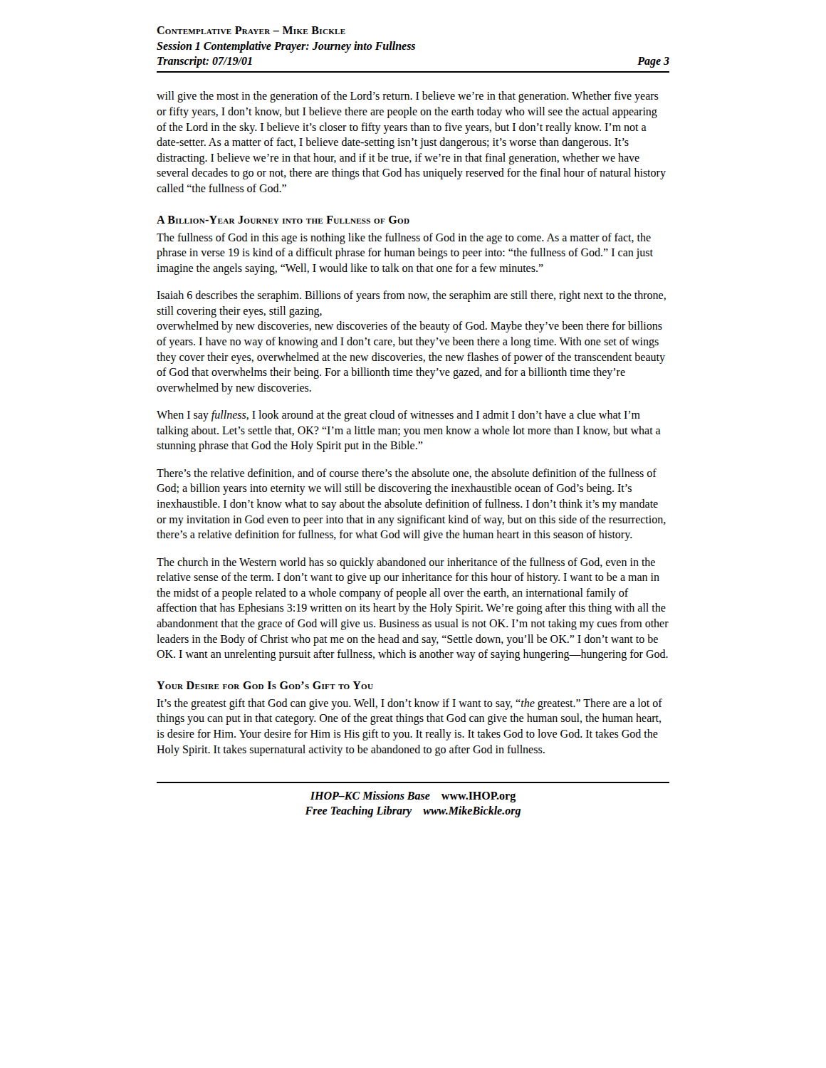Contemplative Prayer – Mike Bickle
Session 1 Contemplative Prayer: Journey into Fullness
Transcript: 07/19/01 Page 3
will give the most in the generation of the Lord’s return. I believe we’re in that generation. Whether five years or fifty years, I don’t know, but I believe there are people on the earth today who will see the actual appearing of the Lord in the sky. I believe it’s closer to fifty years than to five years, but I don’t really know. I’m not a date-setter. As a matter of fact, I believe date-setting isn’t just dangerous; it’s worse than dangerous. It’s distracting. I believe we’re in that hour, and if it be true, if we’re in that final generation, whether we have several decades to go or not, there are things that God has uniquely reserved for the final hour of natural history called “the fullness of God.”
A Billion-Year Journey into the Fullness of God
The fullness of God in this age is nothing like the fullness of God in the age to come. As a matter of fact, the phrase in verse 19 is kind of a difficult phrase for human beings to peer into: “the fullness of God.” I can just imagine the angels saying, “Well, I would like to talk on that one for a few minutes.”
Isaiah 6 describes the seraphim. Billions of years from now, the seraphim are still there, right next to the throne, still covering their eyes, still gazing,
overwhelmed by new discoveries, new discoveries of the beauty of God. Maybe they’ve been there for billions of years. I have no way of knowing and I don’t care, but they’ve been there a long time. With one set of wings they cover their eyes, overwhelmed at the new discoveries, the new flashes of power of the transcendent beauty of God that overwhelms their being. For a billionth time they’ve gazed, and for a billionth time they’re overwhelmed by new discoveries.
When I say fullness, I look around at the great cloud of witnesses and I admit I don’t have a clue what I’m talking about. Let’s settle that, OK? “I’m a little man; you men know a whole lot more than I know, but what a stunning phrase that God the Holy Spirit put in the Bible.”
There’s the relative definition, and of course there’s the absolute one, the absolute definition of the fullness of God; a billion years into eternity we will still be discovering the inexhaustible ocean of God’s being. It’s inexhaustible. I don’t know what to say about the absolute definition of fullness. I don’t think it’s my mandate or my invitation in God even to peer into that in any significant kind of way, but on this side of the resurrection, there’s a relative definition for fullness, for what God will give the human heart in this season of history.
The church in the Western world has so quickly abandoned our inheritance of the fullness of God, even in the relative sense of the term. I don’t want to give up our inheritance for this hour of history. I want to be a man in the midst of a people related to a whole company of people all over the earth, an international family of affection that has Ephesians 3:19 written on its heart by the Holy Spirit. We’re going after this thing with all the abandonment that the grace of God will give us. Business as usual is not OK. I’m not taking my cues from other leaders in the Body of Christ who pat me on the head and say, “Settle down, you’ll be OK.” I don’t want to be OK. I want an unrelenting pursuit after fullness, which is another way of saying hungering—hungering for God.
Your Desire for God Is God’s Gift to You
It’s the greatest gift that God can give you. Well, I don’t know if I want to say, “the greatest.” There are a lot of things you can put in that category. One of the great things that God can give the human soul, the human heart, is desire for Him. Your desire for Him is His gift to you. It really is. It takes God to love God. It takes God the Holy Spirit. It takes supernatural activity to be abandoned to go after God in fullness.
IHOP–KC Missions Base www.IHOP.org
Free Teaching Library www.MikeBickle.org